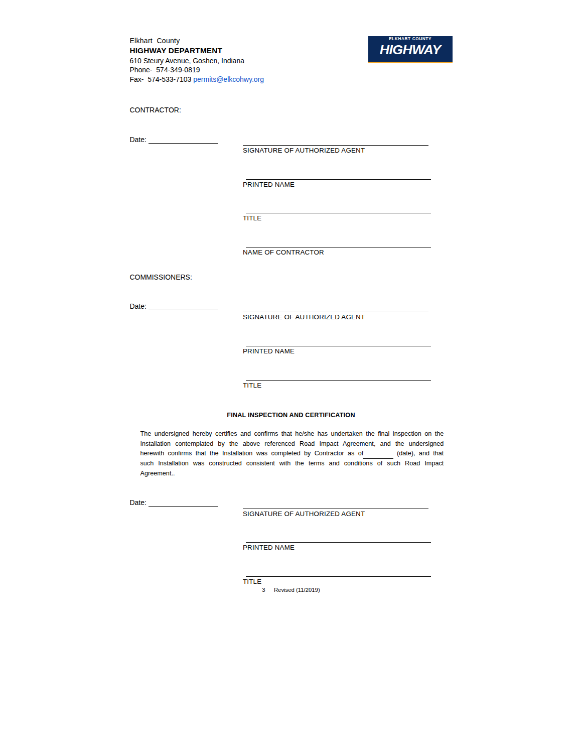Elkhart County
HIGHWAY DEPARTMENT
610 Steury Avenue, Goshen, Indiana
Phone- 574-349-0819
Fax- 574-533-7103 permits@elkcohwy.org
ELKHART COUNTY
HIGHWAY
CONTRACTOR:
Date:
SIGNATURE OF AUTHORIZED AGENT
PRINTED NAME
TITLE
NAME OF CONTRACTOR
COMMISSIONERS:
Date:
SIGNATURE OF AUTHORIZED AGENT
PRINTED NAME
TITLE
FINAL INSPECTION AND CERTIFICATION
The undersigned hereby certifies and confirms that he/she has undertaken the final inspection on the Installation contemplated by the above referenced Road Impact Agreement, and the undersigned herewith confirms that the Installation was completed by Contractor as of (date), and that such Installation was constructed consistent with the terms and conditions of such Road Impact Agreement..
Date:
SIGNATURE OF AUTHORIZED AGENT
PRINTED NAME
TITLE
3 Revised (11/2019)